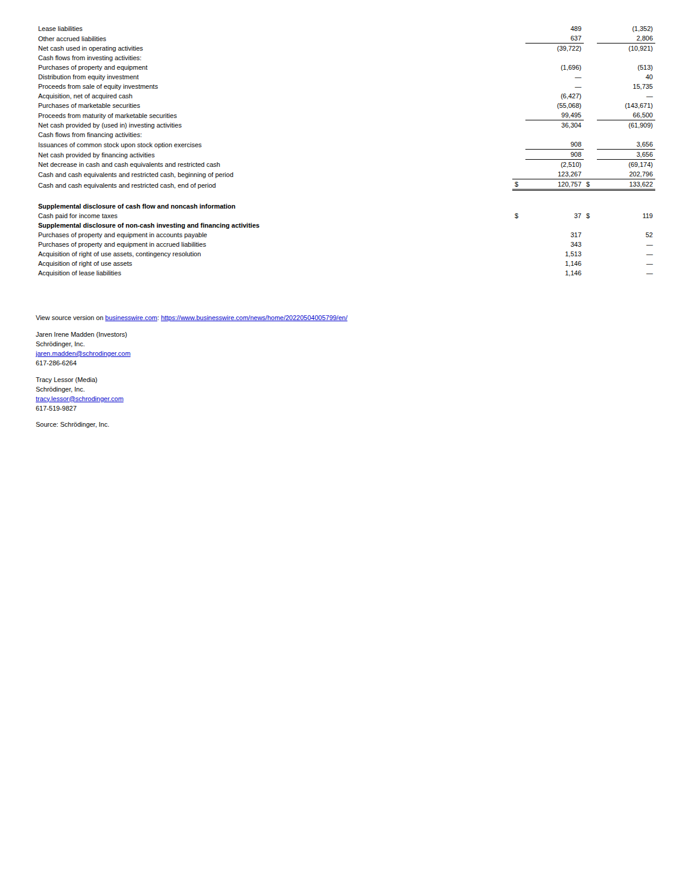| Lease liabilities | | 489 | | (1,352) |
| Other accrued liabilities | | 637 | | 2,806 |
| Net cash used in operating activities | | (39,722) | | (10,921) |
| Cash flows from investing activities: | | | | |
| Purchases of property and equipment | | (1,696) | | (513) |
| Distribution from equity investment | | — | | 40 |
| Proceeds from sale of equity investments | | — | | 15,735 |
| Acquisition, net of acquired cash | | (6,427) | | — |
| Purchases of marketable securities | | (55,068) | | (143,671) |
| Proceeds from maturity of marketable securities | | 99,495 | | 66,500 |
| Net cash provided by (used in) investing activities | | 36,304 | | (61,909) |
| Cash flows from financing activities: | | | | |
| Issuances of common stock upon stock option exercises | | 908 | | 3,656 |
| Net cash provided by financing activities | | 908 | | 3,656 |
| Net decrease in cash and cash equivalents and restricted cash | | (2,510) | | (69,174) |
| Cash and cash equivalents and restricted cash, beginning of period | | 123,267 | | 202,796 |
| Cash and cash equivalents and restricted cash, end of period | $ | 120,757 | $ | 133,622 |
| Supplemental disclosure of cash flow and noncash information | | | | |
| Cash paid for income taxes | $ | 37 | $ | 119 |
| Supplemental disclosure of non-cash investing and financing activities | | | | |
| Purchases of property and equipment in accounts payable | | 317 | | 52 |
| Purchases of property and equipment in accrued liabilities | | 343 | | — |
| Acquisition of right of use assets, contingency resolution | | 1,513 | | — |
| Acquisition of right of use assets | | 1,146 | | — |
| Acquisition of lease liabilities | | 1,146 | | — |
View source version on businesswire.com: https://www.businesswire.com/news/home/20220504005799/en/
Jaren Irene Madden (Investors)
Schrödinger, Inc.
jaren.madden@schrodinger.com
617-286-6264
Tracy Lessor (Media)
Schrödinger, Inc.
tracy.lessor@schrodinger.com
617-519-9827
Source: Schrödinger, Inc.